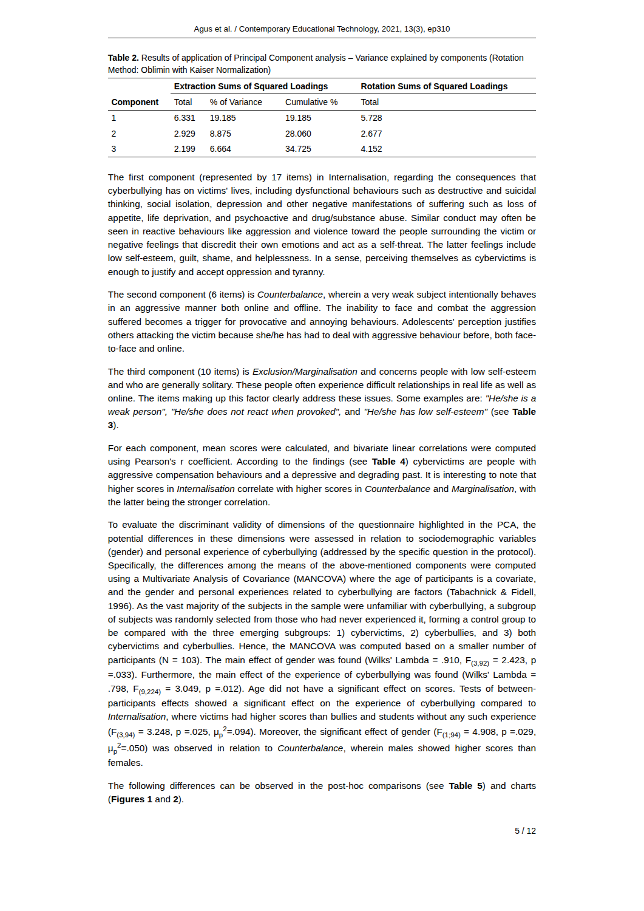Agus et al. / Contemporary Educational Technology, 2021, 13(3), ep310
Table 2. Results of application of Principal Component analysis – Variance explained by components (Rotation Method: Oblimin with Kaiser Normalization)
| Component | Extraction Sums of Squared Loadings | Rotation Sums of Squared Loadings |
| --- | --- | --- |
| Total | % of Variance | Cumulative % | Total |
| 1 | 6.331 | 19.185 | 19.185 | 5.728 |
| 2 | 2.929 | 8.875 | 28.060 | 2.677 |
| 3 | 2.199 | 6.664 | 34.725 | 4.152 |
The first component (represented by 17 items) in Internalisation, regarding the consequences that cyberbullying has on victims' lives, including dysfunctional behaviours such as destructive and suicidal thinking, social isolation, depression and other negative manifestations of suffering such as loss of appetite, life deprivation, and psychoactive and drug/substance abuse. Similar conduct may often be seen in reactive behaviours like aggression and violence toward the people surrounding the victim or negative feelings that discredit their own emotions and act as a self-threat. The latter feelings include low self-esteem, guilt, shame, and helplessness. In a sense, perceiving themselves as cybervictims is enough to justify and accept oppression and tyranny.
The second component (6 items) is Counterbalance, wherein a very weak subject intentionally behaves in an aggressive manner both online and offline. The inability to face and combat the aggression suffered becomes a trigger for provocative and annoying behaviours. Adolescents' perception justifies others attacking the victim because she/he has had to deal with aggressive behaviour before, both face-to-face and online.
The third component (10 items) is Exclusion/Marginalisation and concerns people with low self-esteem and who are generally solitary. These people often experience difficult relationships in real life as well as online. The items making up this factor clearly address these issues. Some examples are: "He/she is a weak person", "He/she does not react when provoked", and "He/she has low self-esteem" (see Table 3).
For each component, mean scores were calculated, and bivariate linear correlations were computed using Pearson's r coefficient. According to the findings (see Table 4) cybervictims are people with aggressive compensation behaviours and a depressive and degrading past. It is interesting to note that higher scores in Internalisation correlate with higher scores in Counterbalance and Marginalisation, with the latter being the stronger correlation.
To evaluate the discriminant validity of dimensions of the questionnaire highlighted in the PCA, the potential differences in these dimensions were assessed in relation to sociodemographic variables (gender) and personal experience of cyberbullying (addressed by the specific question in the protocol). Specifically, the differences among the means of the above-mentioned components were computed using a Multivariate Analysis of Covariance (MANCOVA) where the age of participants is a covariate, and the gender and personal experiences related to cyberbullying are factors (Tabachnick & Fidell, 1996). As the vast majority of the subjects in the sample were unfamiliar with cyberbullying, a subgroup of subjects was randomly selected from those who had never experienced it, forming a control group to be compared with the three emerging subgroups: 1) cybervictims, 2) cyberbullies, and 3) both cybervictims and cyberbullies. Hence, the MANCOVA was computed based on a smaller number of participants (N = 103). The main effect of gender was found (Wilks' Lambda = .910, F(3,92) = 2.423, p =.033). Furthermore, the main effect of the experience of cyberbullying was found (Wilks' Lambda = .798, F(9,224) = 3.049, p =.012). Age did not have a significant effect on scores. Tests of between-participants effects showed a significant effect on the experience of cyberbullying compared to Internalisation, where victims had higher scores than bullies and students without any such experience (F(3,94) = 3.248, p =.025, μp2=.094). Moreover, the significant effect of gender (F(1;94) = 4.908, p =.029, μp2=.050) was observed in relation to Counterbalance, wherein males showed higher scores than females.
The following differences can be observed in the post-hoc comparisons (see Table 5) and charts (Figures 1 and 2).
5 / 12